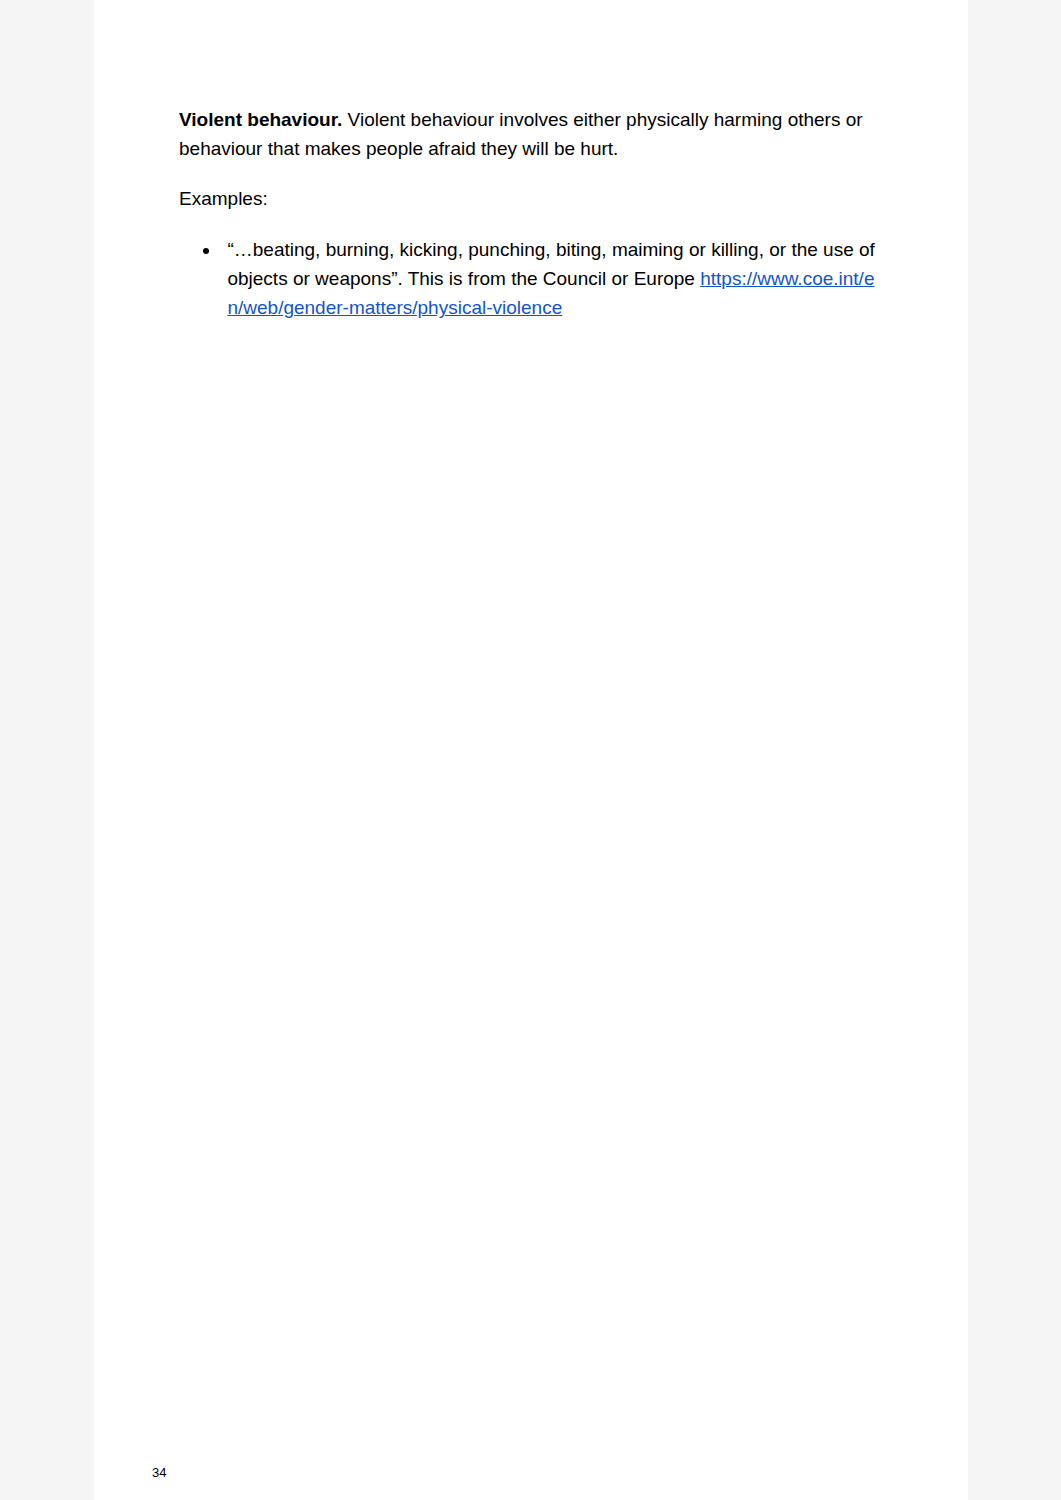Violent behaviour. Violent behaviour involves either physically harming others or behaviour that makes people afraid they will be hurt.
Examples:
“…beating, burning, kicking, punching, biting, maiming or killing, or the use of objects or weapons”. This is from the Council or Europe https://www.coe.int/en/web/gender-matters/physical-violence
34